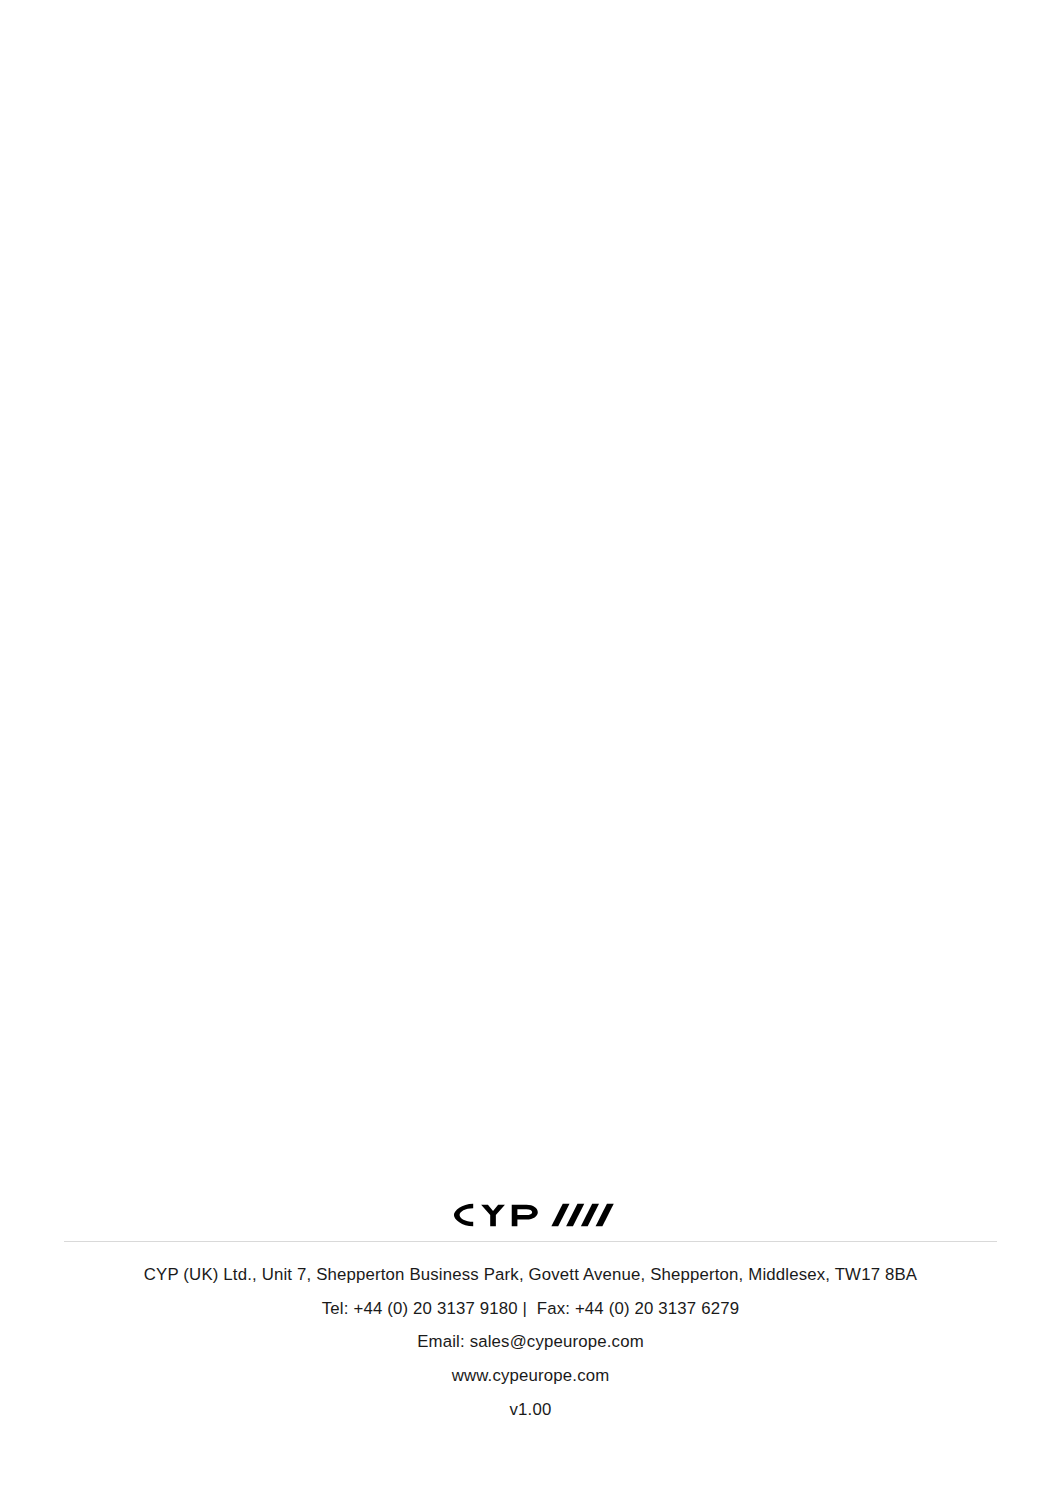CYP (UK) Ltd., Unit 7, Shepperton Business Park, Govett Avenue, Shepperton, Middlesex, TW17 8BA
Tel: +44 (0) 20 3137 9180 | Fax: +44 (0) 20 3137 6279
Email: sales@cypeurope.com
www.cypeurope.com
v1.00